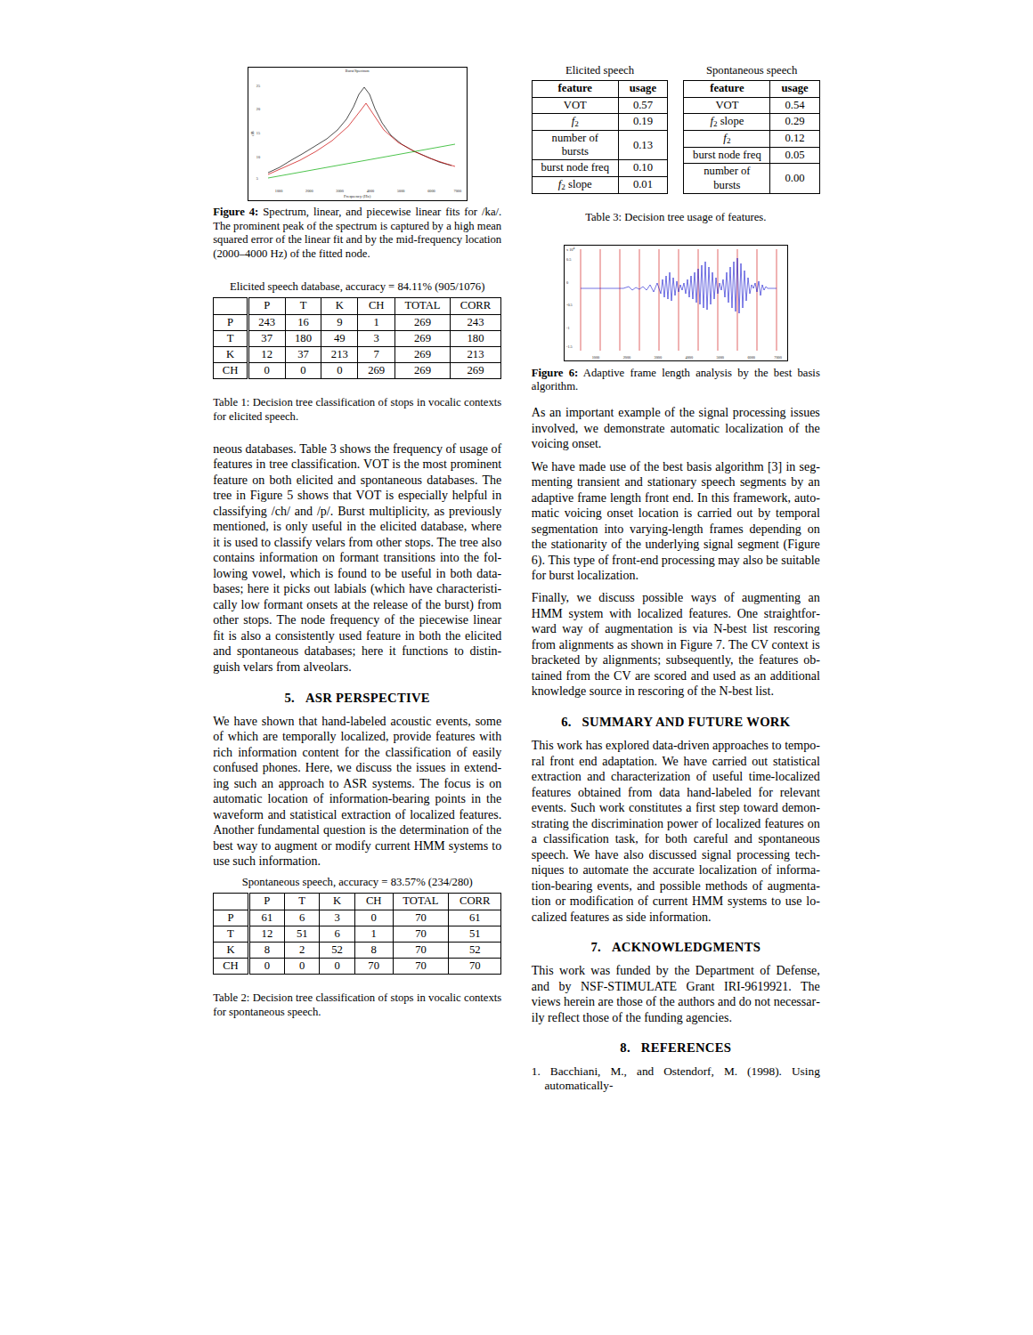Burst/Spectrum
dB
Frequency (Hz)
25
20
15
10
5
1000
2000
3000
4000
5000
6000
7000
Figure 4: Spectrum, linear, and piecewise linear fits for /ka/. The prominent peak of the spectrum is captured by a high mean squared error of the linear fit and by the mid-frequency location (2000–4000 Hz) of the fitted node.
Elicited speech database, accuracy = 84.11% (905/1076)
| | P | T | K | CH | TOTAL | CORR |
| --- | --- | --- | --- | --- | --- | --- |
| P | 243 | 16 | 9 | 1 | 269 | 243 |
| T | 37 | 180 | 49 | 3 | 269 | 180 |
| K | 12 | 37 | 213 | 7 | 269 | 213 |
| CH | 0 | 0 | 0 | 269 | 269 | 269 |
Table 1: Decision tree classification of stops in vocalic contexts for elicited speech.
neous databases. Table 3 shows the frequency of usage of features in tree classification. VOT is the most prominent feature on both elicited and spontaneous databases. The tree in Figure 5 shows that VOT is especially helpful in classifying /ch/ and /p/. Burst multiplicity, as previously mentioned, is only useful in the elicited database, where it is used to classify velars from other stops. The tree also contains information on formant transitions into the following vowel, which is found to be useful in both databases; here it picks out labials (which have characteristically low formant onsets at the release of the burst) from other stops. The node frequency of the piecewise linear fit is also a consistently used feature in both the elicited and spontaneous databases; here it functions to distinguish velars from alveolars.
5. ASR PERSPECTIVE
We have shown that hand-labeled acoustic events, some of which are temporally localized, provide features with rich information content for the classification of easily confused phones. Here, we discuss the issues in extending such an approach to ASR systems. The focus is on automatic location of information-bearing points in the waveform and statistical extraction of localized features. Another fundamental question is the determination of the best way to augment or modify current HMM systems to use such information.
Spontaneous speech, accuracy = 83.57% (234/280)
| | P | T | K | CH | TOTAL | CORR |
| --- | --- | --- | --- | --- | --- | --- |
| P | 61 | 6 | 3 | 0 | 70 | 61 |
| T | 12 | 51 | 6 | 1 | 70 | 51 |
| K | 8 | 2 | 52 | 8 | 70 | 52 |
| CH | 0 | 0 | 0 | 70 | 70 | 70 |
Table 2: Decision tree classification of stops in vocalic contexts for spontaneous speech.
Elicited speech
| feature | usage |
| --- | --- |
| VOT | 0.57 |
| f 2 | 0.19 |
| number of bursts | 0.13 |
| burst node freq | 0.10 |
| f 2 slope | 0.01 |
Spontaneous speech
| feature | usage |
| --- | --- |
| VOT | 0.54 |
| f 2 slope | 0.29 |
| f 2 | 0.12 |
| burst node freq | 0.05 |
| number of bursts | 0.00 |
Table 3: Decision tree usage of features.
x 104
0.5
0
-0.5
-1
-1.5
1000
2000
3000
4000
5000
6000
7000
Figure 6: Adaptive frame length analysis by the best basis algorithm.
As an important example of the signal processing issues involved, we demonstrate automatic localization of the voicing onset.
We have made use of the best basis algorithm [3] in segmenting transient and stationary speech segments by an adaptive frame length front end. In this framework, automatic voicing onset location is carried out by temporal segmentation into varying-length frames depending on the stationarity of the underlying signal segment (Figure 6). This type of front-end processing may also be suitable for burst localization.
Finally, we discuss possible ways of augmenting an HMM system with localized features. One straightforward way of augmentation is via N-best list rescoring from alignments as shown in Figure 7. The CV context is bracketed by alignments; subsequently, the features obtained from the CV are scored and used as an additional knowledge source in rescoring of the N-best list.
6. SUMMARY AND FUTURE WORK
This work has explored data-driven approaches to temporal front end adaptation. We have carried out statistical extraction and characterization of useful time-localized features obtained from data hand-labeled for relevant events. Such work constitutes a first step toward demonstrating the discrimination power of localized features on a classification task, for both careful and spontaneous speech. We have also discussed signal processing techniques to automate the accurate localization of information-bearing events, and possible methods of augmentation or modification of current HMM systems to use localized features as side information.
7. ACKNOWLEDGMENTS
This work was funded by the Department of Defense, and by NSF-STIMULATE Grant IRI-9619921. The views herein are those of the authors and do not necessarily reflect those of the funding agencies.
8. REFERENCES
1. Bacchiani, M., and Ostendorf, M. (1998). Using automatically-